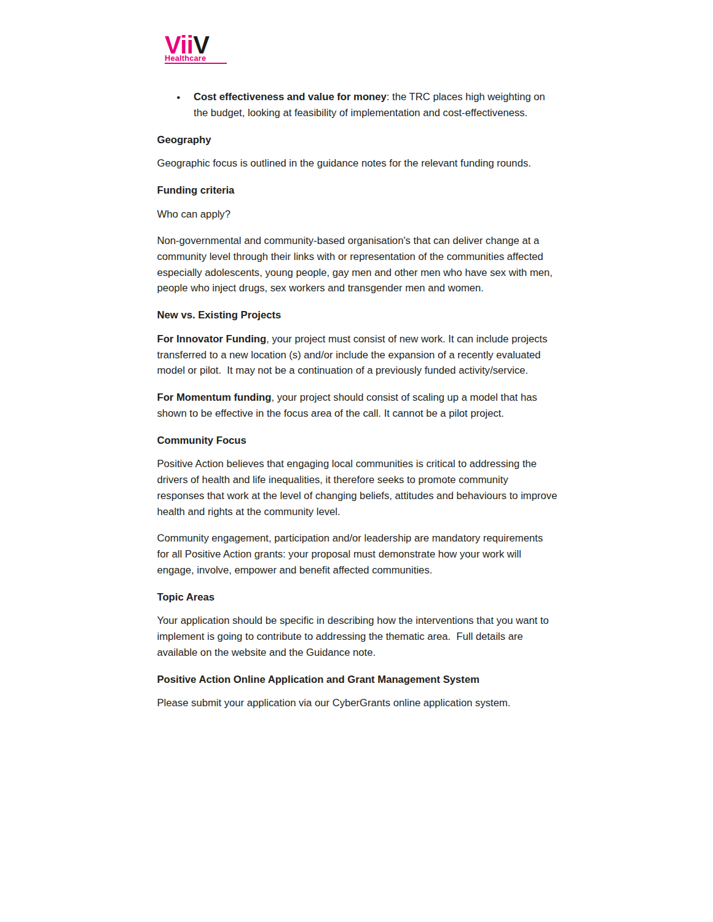ViiV Healthcare
Cost effectiveness and value for money: the TRC places high weighting on the budget, looking at feasibility of implementation and cost-effectiveness.
Geography
Geographic focus is outlined in the guidance notes for the relevant funding rounds.
Funding criteria
Who can apply?
Non-governmental and community-based organisation's that can deliver change at a community level through their links with or representation of the communities affected especially adolescents, young people, gay men and other men who have sex with men, people who inject drugs, sex workers and transgender men and women.
New vs. Existing Projects
For Innovator Funding, your project must consist of new work. It can include projects transferred to a new location (s) and/or include the expansion of a recently evaluated model or pilot. It may not be a continuation of a previously funded activity/service.
For Momentum funding, your project should consist of scaling up a model that has shown to be effective in the focus area of the call. It cannot be a pilot project.
Community Focus
Positive Action believes that engaging local communities is critical to addressing the drivers of health and life inequalities, it therefore seeks to promote community responses that work at the level of changing beliefs, attitudes and behaviours to improve health and rights at the community level.
Community engagement, participation and/or leadership are mandatory requirements for all Positive Action grants: your proposal must demonstrate how your work will engage, involve, empower and benefit affected communities.
Topic Areas
Your application should be specific in describing how the interventions that you want to implement is going to contribute to addressing the thematic area. Full details are available on the website and the Guidance note.
Positive Action Online Application and Grant Management System
Please submit your application via our CyberGrants online application system.